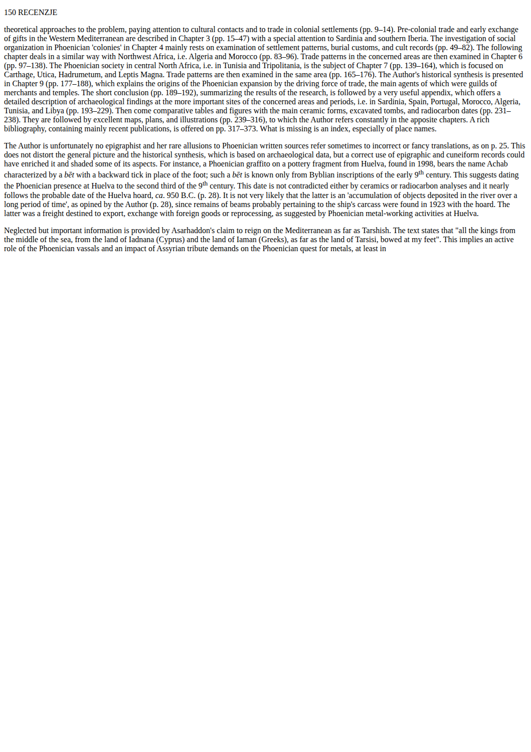150 RECENZJE
theoretical approaches to the problem, paying attention to cultural contacts and to trade in colonial settlements (pp. 9–14). Pre-colonial trade and early exchange of gifts in the Western Mediterranean are described in Chapter 3 (pp. 15–47) with a special attention to Sardinia and southern Iberia. The investigation of social organization in Phoenician 'colonies' in Chapter 4 mainly rests on examination of settlement patterns, burial customs, and cult records (pp. 49–82). The following chapter deals in a similar way with Northwest Africa, i.e. Algeria and Morocco (pp. 83–96). Trade patterns in the concerned areas are then examined in Chapter 6 (pp. 97–138). The Phoenician society in central North Africa, i.e. in Tunisia and Tripolitania, is the subject of Chapter 7 (pp. 139–164), which is focused on Carthage, Utica, Hadrumetum, and Leptis Magna. Trade patterns are then examined in the same area (pp. 165–176). The Author's historical synthesis is presented in Chapter 9 (pp. 177–188), which explains the origins of the Phoenician expansion by the driving force of trade, the main agents of which were guilds of merchants and temples. The short conclusion (pp. 189–192), summarizing the results of the research, is followed by a very useful appendix, which offers a detailed description of archaeological findings at the more important sites of the concerned areas and periods, i.e. in Sardinia, Spain, Portugal, Morocco, Algeria, Tunisia, and Libya (pp. 193–229). Then come comparative tables and figures with the main ceramic forms, excavated tombs, and radiocarbon dates (pp. 231–238). They are followed by excellent maps, plans, and illustrations (pp. 239–316), to which the Author refers constantly in the apposite chapters. A rich bibliography, containing mainly recent publications, is offered on pp. 317–373. What is missing is an index, especially of place names.
The Author is unfortunately no epigraphist and her rare allusions to Phoenician written sources refer sometimes to incorrect or fancy translations, as on p. 25. This does not distort the general picture and the historical synthesis, which is based on archaeological data, but a correct use of epigraphic and cuneiform records could have enriched it and shaded some of its aspects. For instance, a Phoenician graffito on a pottery fragment from Huelva, found in 1998, bears the name Achab characterized by a bēt with a backward tick in place of the foot; such a bēt is known only from Byblian inscriptions of the early 9th century. This suggests dating the Phoenician presence at Huelva to the second third of the 9th century. This date is not contradicted either by ceramics or radiocarbon analyses and it nearly follows the probable date of the Huelva hoard, ca. 950 B.C. (p. 28). It is not very likely that the latter is an 'accumulation of objects deposited in the river over a long period of time', as opined by the Author (p. 28), since remains of beams probably pertaining to the ship's carcass were found in 1923 with the hoard. The latter was a freight destined to export, exchange with foreign goods or reprocessing, as suggested by Phoenician metal-working activities at Huelva.
Neglected but important information is provided by Asarhaddon's claim to reign on the Mediterranean as far as Tarshish. The text states that "all the kings from the middle of the sea, from the land of Iadnana (Cyprus) and the land of Iaman (Greeks), as far as the land of Tarsisi, bowed at my feet". This implies an active role of the Phoenician vassals and an impact of Assyrian tribute demands on the Phoenician quest for metals, at least in